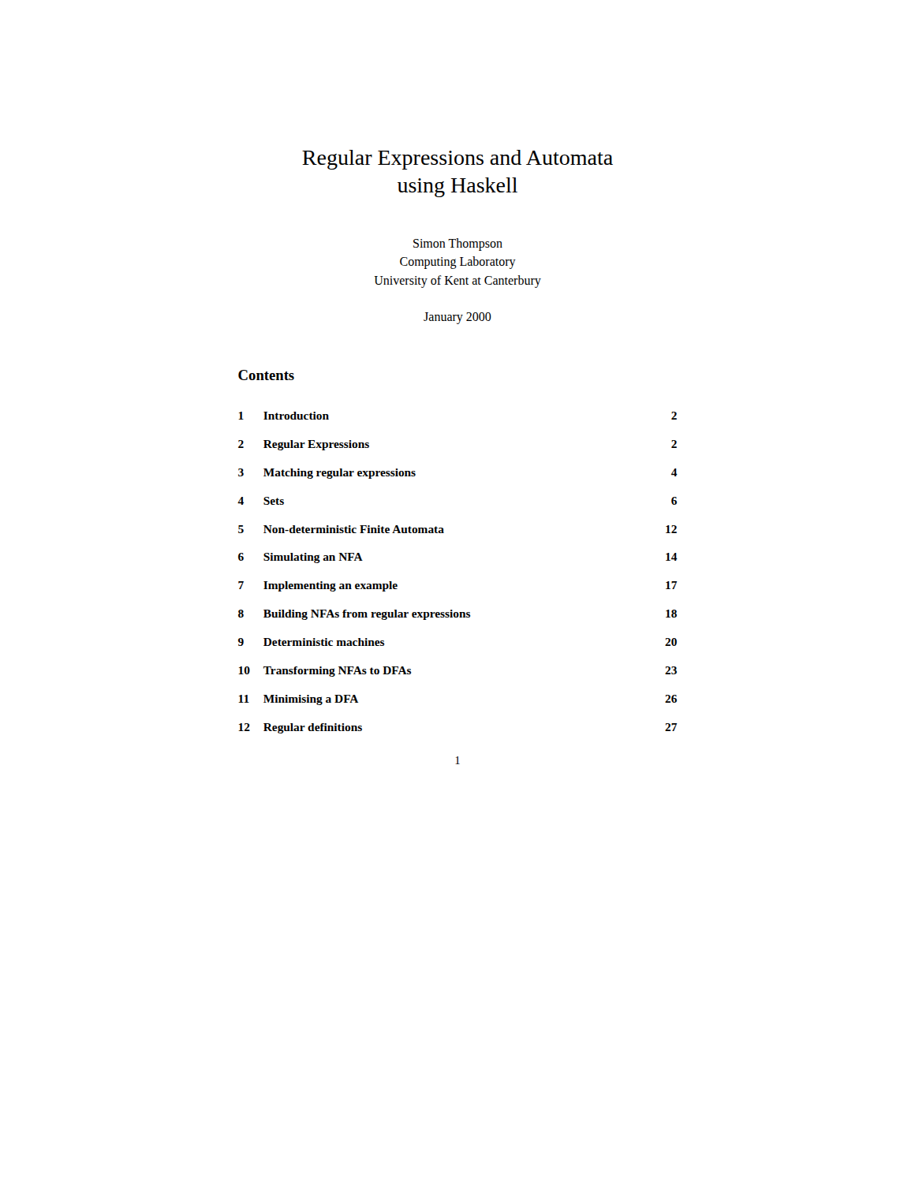Regular Expressions and Automata
using Haskell
Simon Thompson
Computing Laboratory
University of Kent at Canterbury
January 2000
Contents
| 1 | Introduction | 2 |
| 2 | Regular Expressions | 2 |
| 3 | Matching regular expressions | 4 |
| 4 | Sets | 6 |
| 5 | Non-deterministic Finite Automata | 12 |
| 6 | Simulating an NFA | 14 |
| 7 | Implementing an example | 17 |
| 8 | Building NFAs from regular expressions | 18 |
| 9 | Deterministic machines | 20 |
| 10 | Transforming NFAs to DFAs | 23 |
| 11 | Minimising a DFA | 26 |
| 12 | Regular definitions | 27 |
1